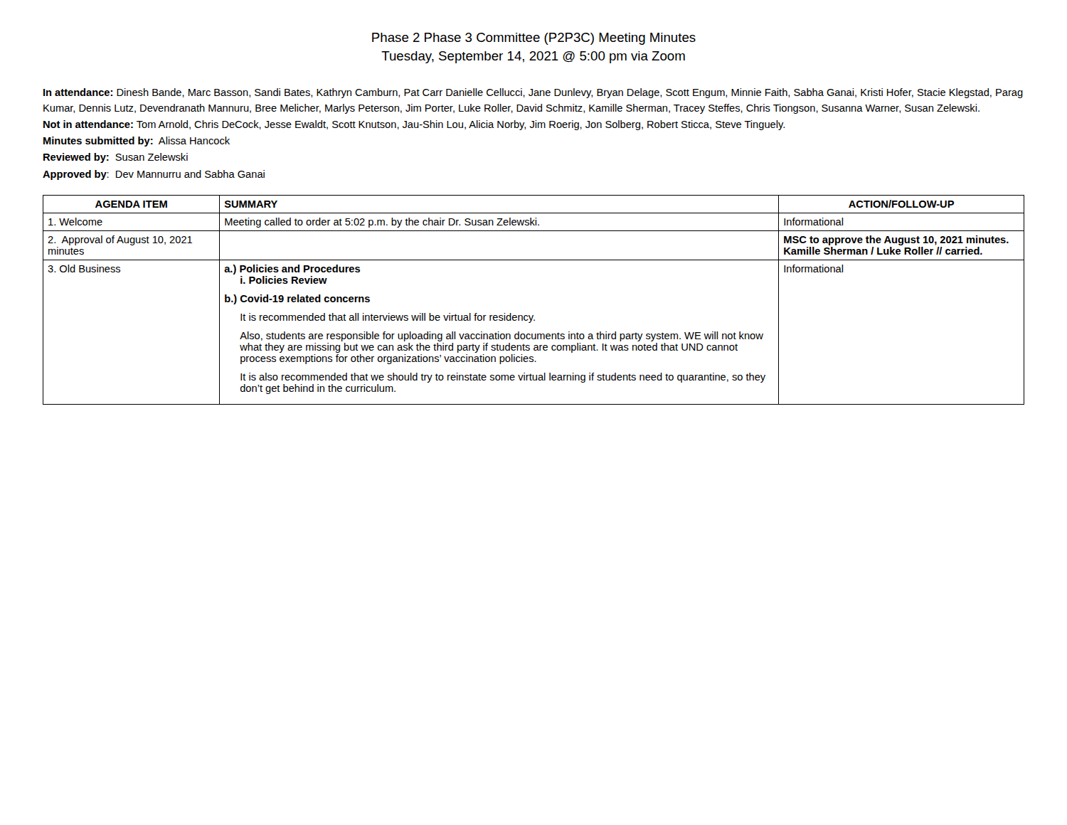Phase 2 Phase 3 Committee (P2P3C) Meeting Minutes
Tuesday, September 14, 2021 @ 5:00 pm via Zoom
In attendance: Dinesh Bande, Marc Basson, Sandi Bates, Kathryn Camburn, Pat Carr Danielle Cellucci, Jane Dunlevy, Bryan Delage, Scott Engum, Minnie Faith, Sabha Ganai, Kristi Hofer, Stacie Klegstad, Parag Kumar, Dennis Lutz, Devendranath Mannuru, Bree Melicher, Marlys Peterson, Jim Porter, Luke Roller, David Schmitz, Kamille Sherman, Tracey Steffes, Chris Tiongson, Susanna Warner, Susan Zelewski.
Not in attendance: Tom Arnold, Chris DeCock, Jesse Ewaldt, Scott Knutson, Jau-Shin Lou, Alicia Norby, Jim Roerig, Jon Solberg, Robert Sticca, Steve Tinguely.
Minutes submitted by: Alissa Hancock
Reviewed by: Susan Zelewski
Approved by: Dev Mannurru and Sabha Ganai
| AGENDA ITEM | SUMMARY | ACTION/FOLLOW-UP |
| --- | --- | --- |
| 1. Welcome | Meeting called to order at 5:02 p.m. by the chair Dr. Susan Zelewski. | Informational |
| 2. Approval of August 10, 2021 minutes | | MSC to approve the August 10, 2021 minutes. Kamille Sherman / Luke Roller // carried. |
| 3. Old Business | a.) Policies and Procedures i. Policies Review b.) Covid-19 related concerns It is recommended that all interviews will be virtual for residency. Also, students are responsible for uploading all vaccination documents into a third party system. WE will not know what they are missing but we can ask the third party if students are compliant. It was noted that UND cannot process exemptions for other organizations’ vaccination policies. It is also recommended that we should try to reinstate some virtual learning if students need to quarantine, so they don’t get behind in the curriculum. | Informational |